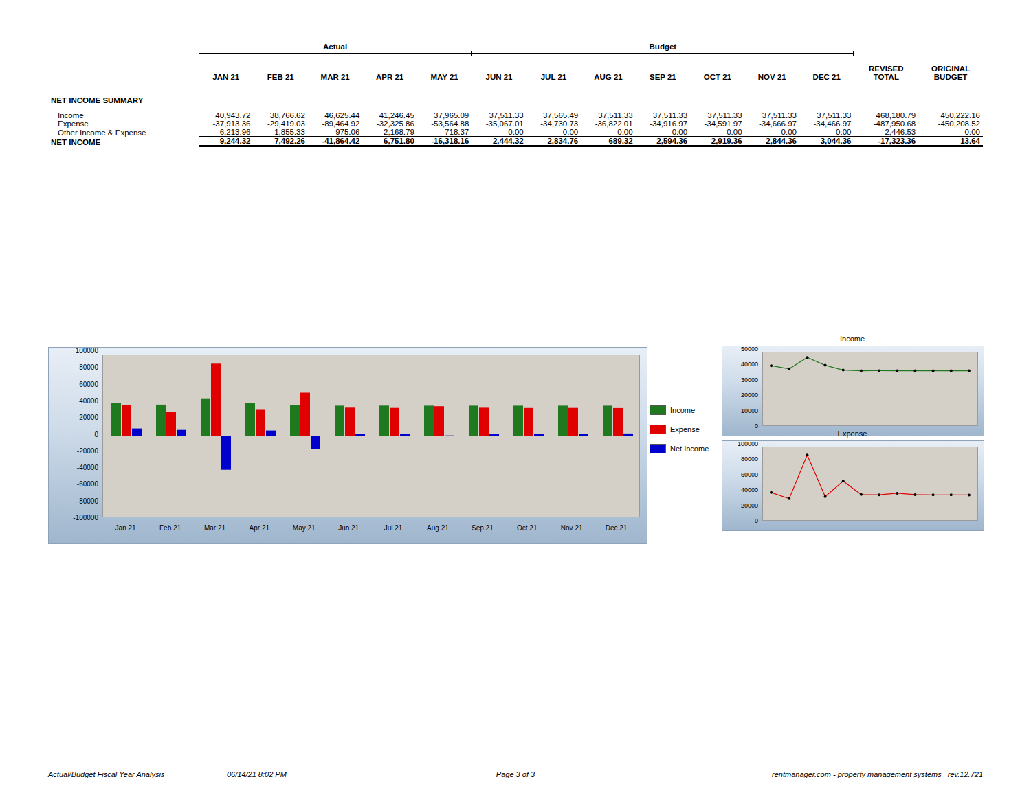| | Actual | Budget | | |
| | JAN 21 | FEB 21 | MAR 21 | APR 21 | MAY 21 | JUN 21 | JUL 21 | AUG 21 | SEP 21 | OCT 21 | NOV 21 | DEC 21 | REVISED TOTAL | ORIGINAL BUDGET |
| NET INCOME SUMMARY | |
| Income | 40,943.72 | 38,766.62 | 46,625.44 | 41,246.45 | 37,965.09 | 37,511.33 | 37,565.49 | 37,511.33 | 37,511.33 | 37,511.33 | 37,511.33 | 37,511.33 | 468,180.79 | 450,222.16 |
| Expense | -37,913.36 | -29,419.03 | -89,464.92 | -32,325.86 | -53,564.88 | -35,067.01 | -34,730.73 | -36,822.01 | -34,916.97 | -34,591.97 | -34,666.97 | -34,466.97 | -487,950.68 | -450,208.52 |
| Other Income & Expense | 6,213.96 | -1,855.33 | 975.06 | -2,168.79 | -718.37 | 0.00 | 0.00 | 0.00 | 0.00 | 0.00 | 0.00 | 0.00 | 2,446.53 | 0.00 |
| NET INCOME | 9,244.32 | 7,492.26 | -41,864.42 | 6,751.80 | -16,318.16 | 2,444.32 | 2,834.76 | 689.32 | 2,594.36 | 2,919.36 | 2,844.36 | 3,044.36 | -17,323.36 | 13.64 |
100000 80000 60000 40000 20000 0 -20000 -40000 -60000 -80000 -100000
Jan 21 Feb 21 Mar 21 Apr 21 May 21 Jun 21 Jul 21 Aug 21 Sep 21 Oct 21 Nov 21 Dec 21
Income
Expense
Net Income
Income
50000 40000 30000 20000 10000 0
Expense
100000 80000 60000 40000 20000 0
Actual/Budget Fiscal Year Analysis 06/14/21 8:02 PM Page 3 of 3 rentmanager.com - property management systems rev.12.721